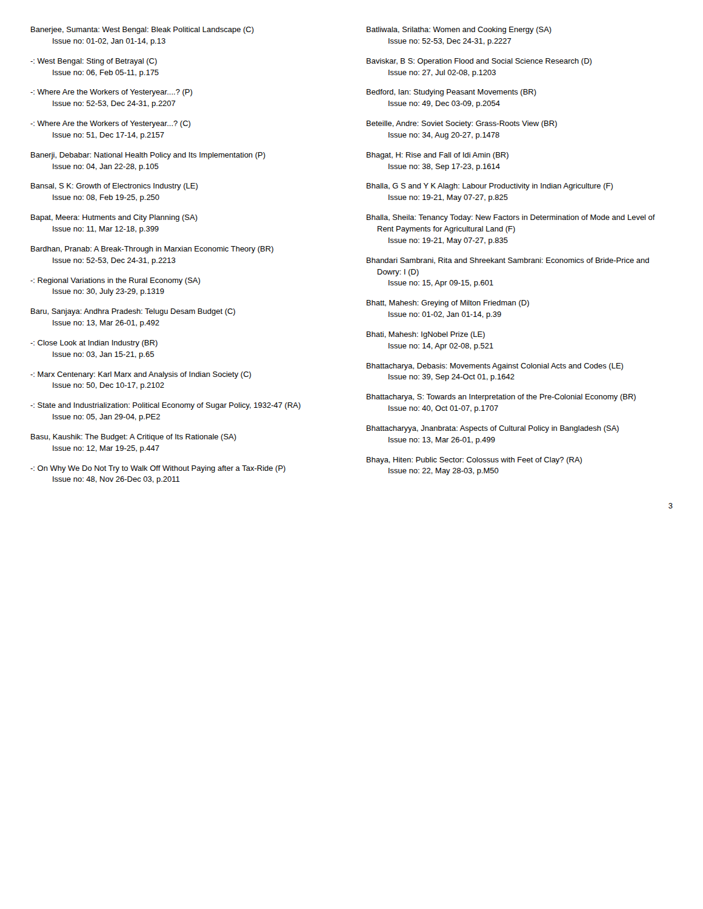Banerjee, Sumanta: West Bengal: Bleak Political Landscape (C) Issue no: 01-02, Jan 01-14, p.13
-: West Bengal: Sting of Betrayal (C) Issue no: 06, Feb 05-11, p.175
-: Where Are the Workers of Yesteryear....? (P) Issue no: 52-53, Dec 24-31, p.2207
-: Where Are the Workers of Yesteryear...? (C) Issue no: 51, Dec 17-14, p.2157
Banerji, Debabar: National Health Policy and Its Implementation (P) Issue no: 04, Jan 22-28, p.105
Bansal, S K: Growth of Electronics Industry (LE) Issue no: 08, Feb 19-25, p.250
Bapat, Meera: Hutments and City Planning (SA) Issue no: 11, Mar 12-18, p.399
Bardhan, Pranab: A Break-Through in Marxian Economic Theory (BR) Issue no: 52-53, Dec 24-31, p.2213
-: Regional Variations in the Rural Economy (SA) Issue no: 30, July 23-29, p.1319
Baru, Sanjaya: Andhra Pradesh: Telugu Desam Budget (C) Issue no: 13, Mar 26-01, p.492
-: Close Look at Indian Industry (BR) Issue no: 03, Jan 15-21, p.65
-: Marx Centenary: Karl Marx and Analysis of Indian Society (C) Issue no: 50, Dec 10-17, p.2102
-: State and Industrialization: Political Economy of Sugar Policy, 1932-47 (RA) Issue no: 05, Jan 29-04, p.PE2
Basu, Kaushik: The Budget: A Critique of Its Rationale (SA) Issue no: 12, Mar 19-25, p.447
-: On Why We Do Not Try to Walk Off Without Paying after a Tax-Ride (P) Issue no: 48, Nov 26-Dec 03, p.2011
Batliwala, Srilatha: Women and Cooking Energy (SA) Issue no: 52-53, Dec 24-31, p.2227
Baviskar, B S: Operation Flood and Social Science Research (D) Issue no: 27, Jul 02-08, p.1203
Bedford, Ian: Studying Peasant Movements (BR) Issue no: 49, Dec 03-09, p.2054
Beteille, Andre: Soviet Society: Grass-Roots View (BR) Issue no: 34, Aug 20-27, p.1478
Bhagat, H: Rise and Fall of Idi Amin (BR) Issue no: 38, Sep 17-23, p.1614
Bhalla, G S and Y K Alagh: Labour Productivity in Indian Agriculture (F) Issue no: 19-21, May 07-27, p.825
Bhalla, Sheila: Tenancy Today: New Factors in Determination of Mode and Level of Rent Payments for Agricultural Land (F) Issue no: 19-21, May 07-27, p.835
Bhandari Sambrani, Rita and Shreekant Sambrani: Economics of Bride-Price and Dowry: I (D) Issue no: 15, Apr 09-15, p.601
Bhatt, Mahesh: Greying of Milton Friedman (D) Issue no: 01-02, Jan 01-14, p.39
Bhati, Mahesh: IgNobel Prize (LE) Issue no: 14, Apr 02-08, p.521
Bhattacharya, Debasis: Movements Against Colonial Acts and Codes (LE) Issue no: 39, Sep 24-Oct 01, p.1642
Bhattacharya, S: Towards an Interpretation of the Pre-Colonial Economy (BR) Issue no: 40, Oct 01-07, p.1707
Bhattacharyya, Jnanbrata: Aspects of Cultural Policy in Bangladesh (SA) Issue no: 13, Mar 26-01, p.499
Bhaya, Hiten: Public Sector: Colossus with Feet of Clay? (RA) Issue no: 22, May 28-03, p.M50
3